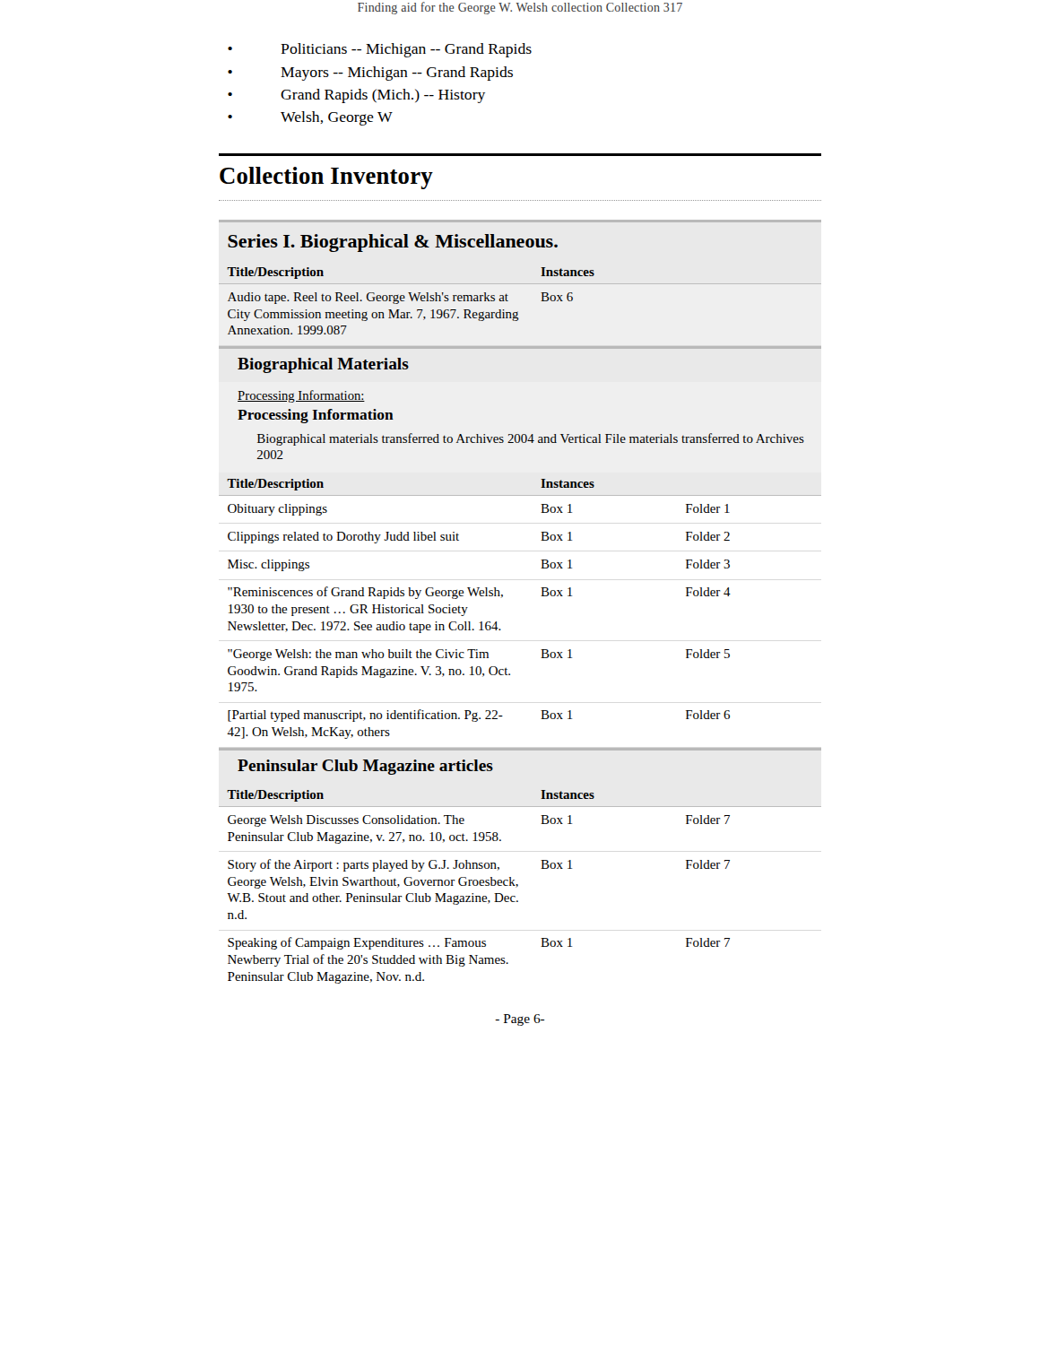Finding aid for the George W. Welsh collection Collection 317
Politicians -- Michigan -- Grand Rapids
Mayors -- Michigan -- Grand Rapids
Grand Rapids (Mich.) -- History
Welsh, George W
Collection Inventory
Series I. Biographical & Miscellaneous.
| Title/Description | Instances |
| --- | --- |
| Audio tape. Reel to Reel. George Welsh's remarks at City Commission meeting on Mar. 7, 1967. Regarding Annexation. 1999.087 | Box 6 | |
Biographical Materials
Processing Information:
Processing Information
Biographical materials transferred to Archives 2004 and Vertical File materials transferred to Archives 2002
| Title/Description | Instances |
| --- | --- |
| Obituary clippings | Box 1 | Folder 1 |
| Clippings related to Dorothy Judd libel suit | Box 1 | Folder 2 |
| Misc. clippings | Box 1 | Folder 3 |
| "Reminiscences of Grand Rapids by George Welsh, 1930 to the present … GR Historical Society Newsletter, Dec. 1972. See audio tape in Coll. 164. | Box 1 | Folder 4 |
| "George Welsh: the man who built the Civic Tim Goodwin. Grand Rapids Magazine. V. 3, no. 10, Oct. 1975. | Box 1 | Folder 5 |
| [Partial typed manuscript, no identification. Pg. 22-42]. On Welsh, McKay, others | Box 1 | Folder 6 |
Peninsular Club Magazine articles
| Title/Description | Instances |
| --- | --- |
| George Welsh Discusses Consolidation. The Peninsular Club Magazine, v. 27, no. 10, oct. 1958. | Box 1 | Folder 7 |
| Story of the Airport : parts played by G.J. Johnson, George Welsh, Elvin Swarthout, Governor Groesbeck, W.B. Stout and other. Peninsular Club Magazine, Dec. n.d. | Box 1 | Folder 7 |
| Speaking of Campaign Expenditures … Famous Newberry Trial of the 20's Studded with Big Names. Peninsular Club Magazine, Nov. n.d. | Box 1 | Folder 7 |
- Page 6-